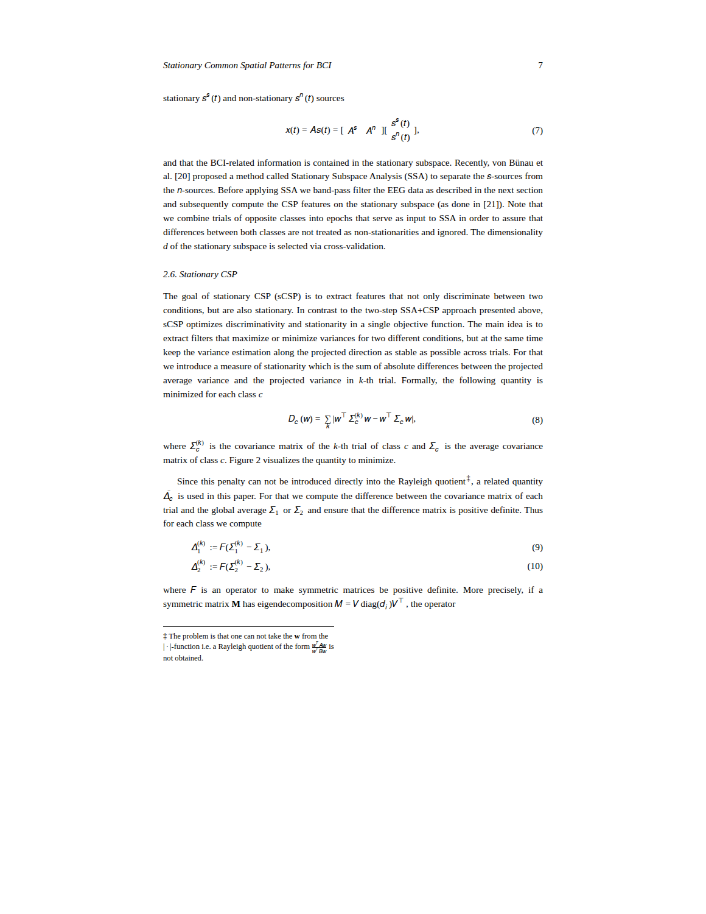Stationary Common Spatial Patterns for BCI 7
stationary s⁡s(t) and non-stationary sn(t) sources
x(t) = As(t) = [ AsAn ] [ ss(t) sn(t) ] ,
(7)
and that the BCI-related information is contained in the stationary subspace. Recently, von Bünau et al. [20] proposed a method called Stationary Subspace Analysis (SSA) to separate the s-sources from the n-sources. Before applying SSA we band-pass filter the EEG data as described in the next section and subsequently compute the CSP features on the stationary subspace (as done in [21]). Note that we combine trials of opposite classes into epochs that serve as input to SSA in order to assure that differences between both classes are not treated as non-stationarities and ignored. The dimensionality d of the stationary subspace is selected via cross-validation.
2.6. Stationary CSP
The goal of stationary CSP (sCSP) is to extract features that not only discriminate between two conditions, but are also stationary. In contrast to the two-step SSA+CSP approach presented above, sCSP optimizes discriminativity and stationarity in a single objective function. The main idea is to extract filters that maximize or minimize variances for two different conditions, but at the same time keep the variance estimation along the projected direction as stable as possible across trials. For that we introduce a measure of stationarity which is the sum of absolute differences between the projected average variance and the projected variance in k-th trial. Formally, the following quantity is minimized for each class c
Dc(w) = ∑k | w⊤ Σc(k) w − w⊤ Σc w | ,
(8)
where Σc(k) is the covariance matrix of the k-th trial of class c and Σc is the average covariance matrix of class c. Figure 2 visualizes the quantity to minimize.
Since this penalty can not be introduced directly into the Rayleigh quotient‡, a related quantity Δc‾ is used in this paper. For that we compute the difference between the covariance matrix of each trial and the global average Σ1 or Σ2 and ensure that the difference matrix is positive definite. Thus for each class we compute
Δ1(k) := F ( Σ1(k) − Σ1 ) ,
(9)
Δ2(k) := F ( Σ2(k) − Σ2 ) ,
(10)
where F is an operator to make symmetric matrices be positive definite. More precisely, if a symmetric matrix M has eigendecomposition M=Vdiag(di)V⊤, the operator
‡ The problem is that one can not take the w from the |·|-function i.e. a Rayleigh quotient of the form wTAwwTBw is not obtained.